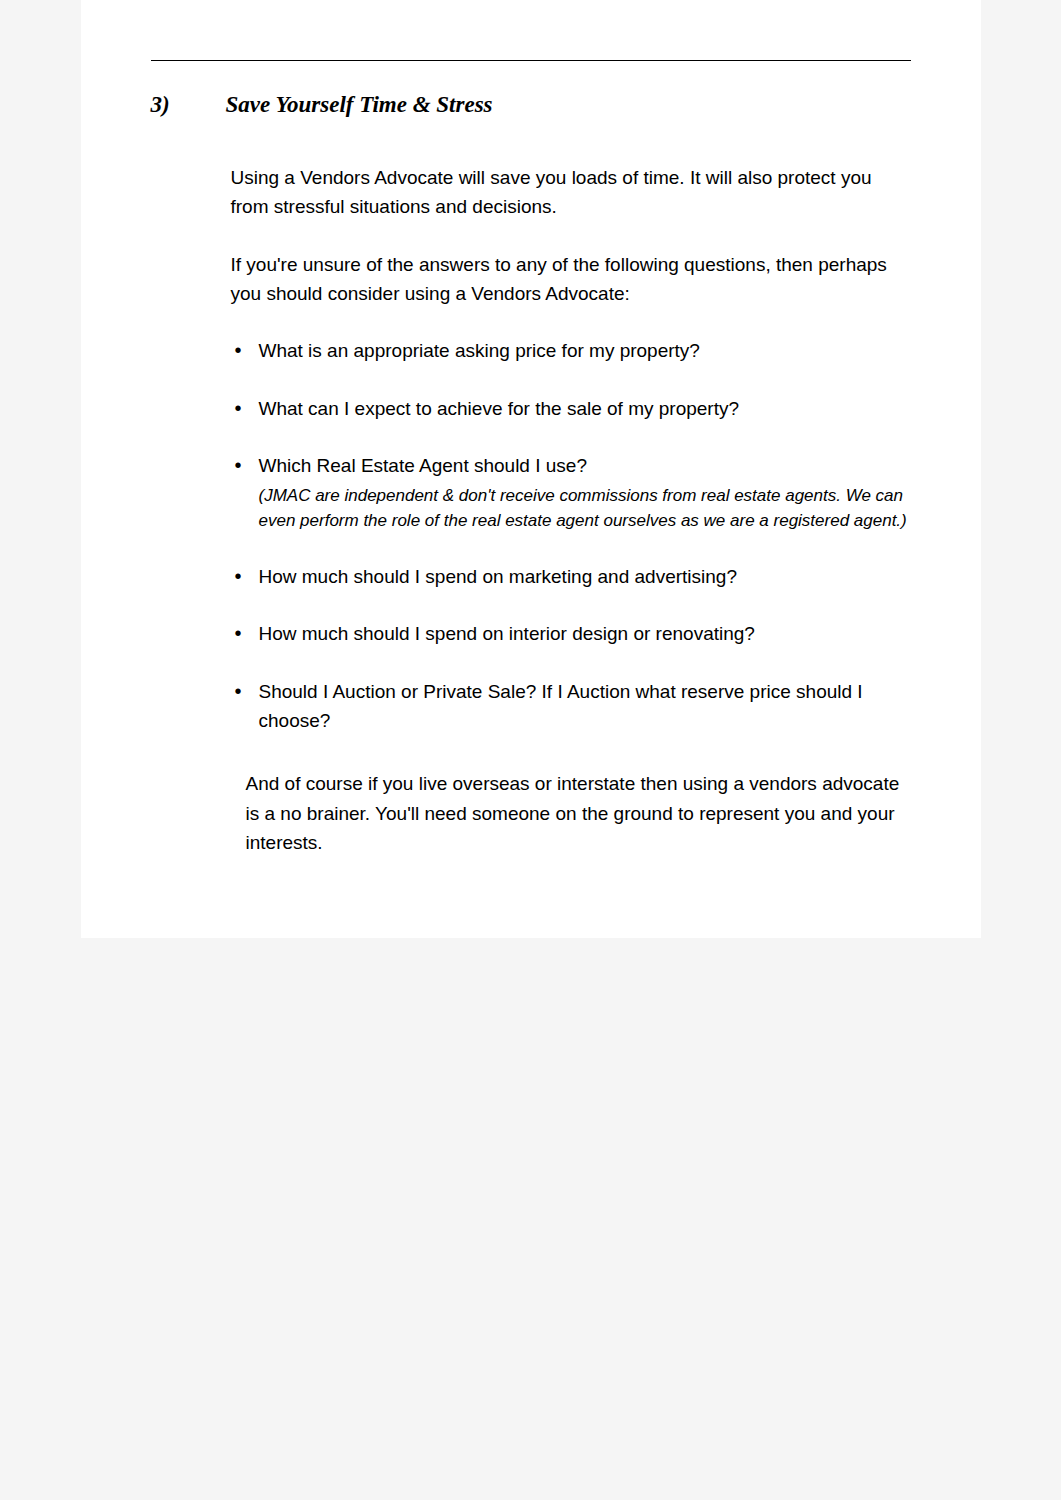3) Save Yourself Time & Stress
Using a Vendors Advocate will save you loads of time. It will also protect you from stressful situations and decisions.
If you're unsure of the answers to any of the following questions, then perhaps you should consider using a Vendors Advocate:
What is an appropriate asking price for my property?
What can I expect to achieve for the sale of my property?
Which Real Estate Agent should I use? (JMAC are independent & don't receive commissions from real estate agents. We can even perform the role of the real estate agent ourselves as we are a registered agent.)
How much should I spend on marketing and advertising?
How much should I spend on interior design or renovating?
Should I Auction or Private Sale? If I Auction what reserve price should I choose?
And of course if you live overseas or interstate then using a vendors advocate is a no brainer. You'll need someone on the ground to represent you and your interests.